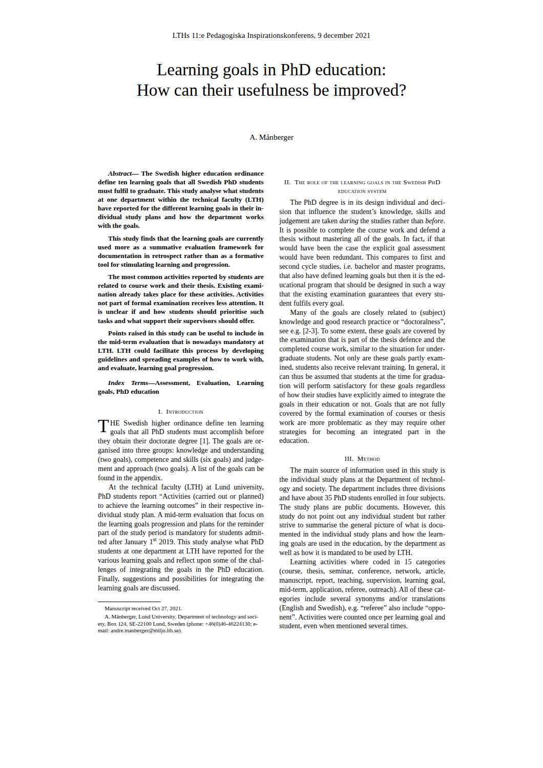LTHs 11:e Pedagogiska Inspirationskonferens, 9 december 2021
Learning goals in PhD education:
How can their usefulness be improved?
A. Månberger
Abstract— The Swedish higher education ordinance define ten learning goals that all Swedish PhD students must fulfil to graduate. This study analyse what students at one department within the technical faculty (LTH) have reported for the different learning goals in their individual study plans and how the department works with the goals.
This study finds that the learning goals are currently used more as a summative evaluation framework for documentation in retrospect rather than as a formative tool for stimulating learning and progression.
The most common activities reported by students are related to course work and their thesis. Existing examination already takes place for these activities. Activities not part of formal examination receives less attention. It is unclear if and how students should prioritise such tasks and what support their supervisors should offer.
Points raised in this study can be useful to include in the mid-term evaluation that is nowadays mandatory at LTH. LTH could facilitate this process by developing guidelines and spreading examples of how to work with, and evaluate, learning goal progression.
Index Terms—Assessment, Evaluation, Learning goals, PhD education
I. Introduction
THE Swedish higher ordinance define ten learning goals that all PhD students must accomplish before they obtain their doctorate degree [1]. The goals are organised into three groups: knowledge and understanding (two goals), competence and skills (six goals) and judgement and approach (two goals). A list of the goals can be found in the appendix.
At the technical faculty (LTH) at Lund university, PhD students report “Activities (carried out or planned) to achieve the learning outcomes” in their respective individual study plan. A mid-term evaluation that focus on the learning goals progression and plans for the reminder part of the study period is mandatory for students admitted after January 1st 2019. This study analyse what PhD students at one department at LTH have reported for the various learning goals and reflect upon some of the challenges of integrating the goals in the PhD education. Finally, suggestions and possibilities for integrating the learning goals are discussed.
Manuscript received Oct 27, 2021.
A. Månberger, Lund University, Department of technology and society, Box 124, SE-22100 Lund, Sweden (phone: +46(0)46-46224130; e-mail: andre.manberger@miljo.lth.se).
II. The role of the learning goals in the Swedish PhD education system
The PhD degree is in its design individual and decision that influence the student’s knowledge, skills and judgement are taken during the studies rather than before. It is possible to complete the course work and defend a thesis without mastering all of the goals. In fact, if that would have been the case the explicit goal assessment would have been redundant. This compares to first and second cycle studies, i.e. bachelor and master programs, that also have defined learning goals but then it is the educational program that should be designed in such a way that the existing examination guarantees that every student fulfils every goal.
Many of the goals are closely related to (subject) knowledge and good research practice or “doctoralness”, see e.g. [2-3]. To some extent, these goals are covered by the examination that is part of the thesis defence and the completed course work, similar to the situation for undergraduate students. Not only are these goals partly examined, students also receive relevant training. In general, it can thus be assumed that students at the time for graduation will perform satisfactory for these goals regardless of how their studies have explicitly aimed to integrate the goals in their education or not. Goals that are not fully covered by the formal examination of courses or thesis work are more problematic as they may require other strategies for becoming an integrated part in the education.
III. Method
The main source of information used in this study is the individual study plans at the Department of technology and society. The department includes three divisions and have about 35 PhD students enrolled in four subjects. The study plans are public documents. However, this study do not point out any individual student but rather strive to summarise the general picture of what is documented in the individual study plans and how the learning goals are used in the education, by the department as well as how it is mandated to be used by LTH.
Learning activities where coded in 15 categories (course, thesis, seminar, conference, network, article, manuscript, report, teaching, supervision, learning goal, mid-term, application, referee, outreach). All of these categories include several synonyms and/or translations (English and Swedish), e.g. “referee” also include “opponent”. Activities were counted once per learning goal and student, even when mentioned several times.